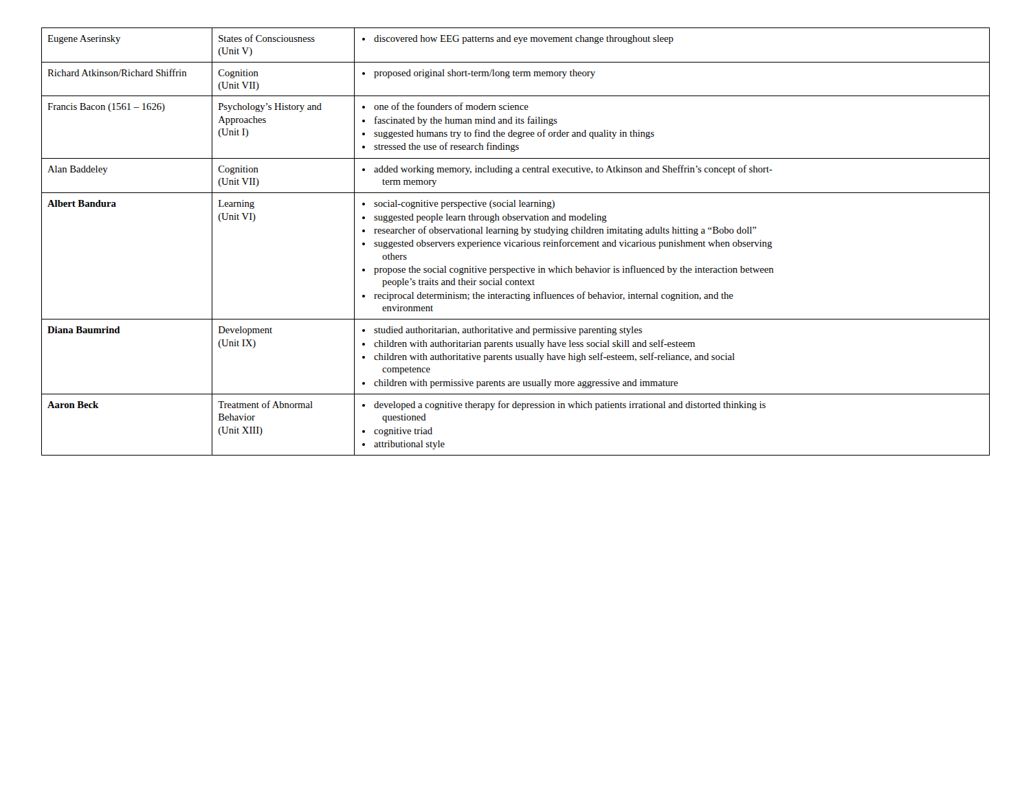| Eugene Aserinsky | States of Consciousness (Unit V) | discovered how EEG patterns and eye movement change throughout sleep |
| Richard Atkinson/Richard Shiffrin | Cognition (Unit VII) | proposed original short-term/long term memory theory |
| Francis Bacon (1561 – 1626) | Psychology’s History and Approaches (Unit I) | one of the founders of modern science fascinated by the human mind and its failings suggested humans try to find the degree of order and quality in things stressed the use of research findings |
| Alan Baddeley | Cognition (Unit VII) | added working memory, including a central executive, to Atkinson and Sheffrin’s concept of short- term memory |
| Albert Bandura | Learning (Unit VI) | social-cognitive perspective (social learning) suggested people learn through observation and modeling researcher of observational learning by studying children imitating adults hitting a “Bobo doll” suggested observers experience vicarious reinforcement and vicarious punishment when observing others propose the social cognitive perspective in which behavior is influenced by the interaction between people’s traits and their social context reciprocal determinism; the interacting influences of behavior, internal cognition, and the environment |
| Diana Baumrind | Development (Unit IX) | studied authoritarian, authoritative and permissive parenting styles children with authoritarian parents usually have less social skill and self-esteem children with authoritative parents usually have high self-esteem, self-reliance, and social competence children with permissive parents are usually more aggressive and immature |
| Aaron Beck | Treatment of Abnormal Behavior (Unit XIII) | developed a cognitive therapy for depression in which patients irrational and distorted thinking is questioned cognitive triad attributional style |